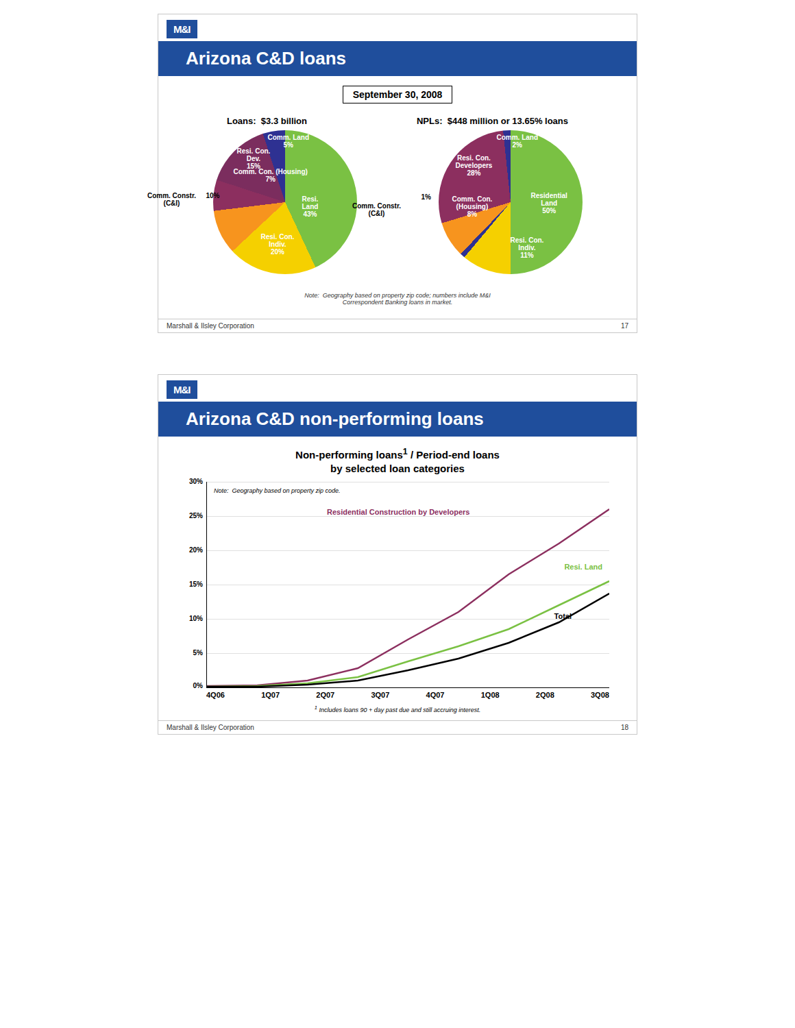M&I
Arizona C&D loans
September 30, 2008
Loans: $3.3 billion
NPLs: $448 million or 13.65% loans
Resi.
Land
43% Resi. Con.
Indiv.
20% Comm. Con. (Housing)
7% Resi. Con.
Dev.
15% Comm. Land
5%
Comm. Constr.
(C&I) 10%
Residential
Land
50% Resi. Con.
Indiv.
11% Comm. Con.
(Housing)
8% Resi. Con.
Developers
28% Comm. Land
2%
Comm. Constr.
(C&I) 1%
Note: Geography based on property zip code; numbers include M&I
Correspondent Banking loans in market.
Marshall & Ilsley Corporation 17
M&I
Arizona C&D non-performing loans
Non-performing loans1 / Period-end loans
by selected loan categories
30%
25%
20%
15%
10%
5%
0%
Note: Geography based on property zip code.
Residential Construction by Developers Resi. Land Total
4Q061Q072Q073Q07 4Q071Q082Q083Q08
1 Includes loans 90 + day past due and still accruing interest.
Marshall & Ilsley Corporation 18